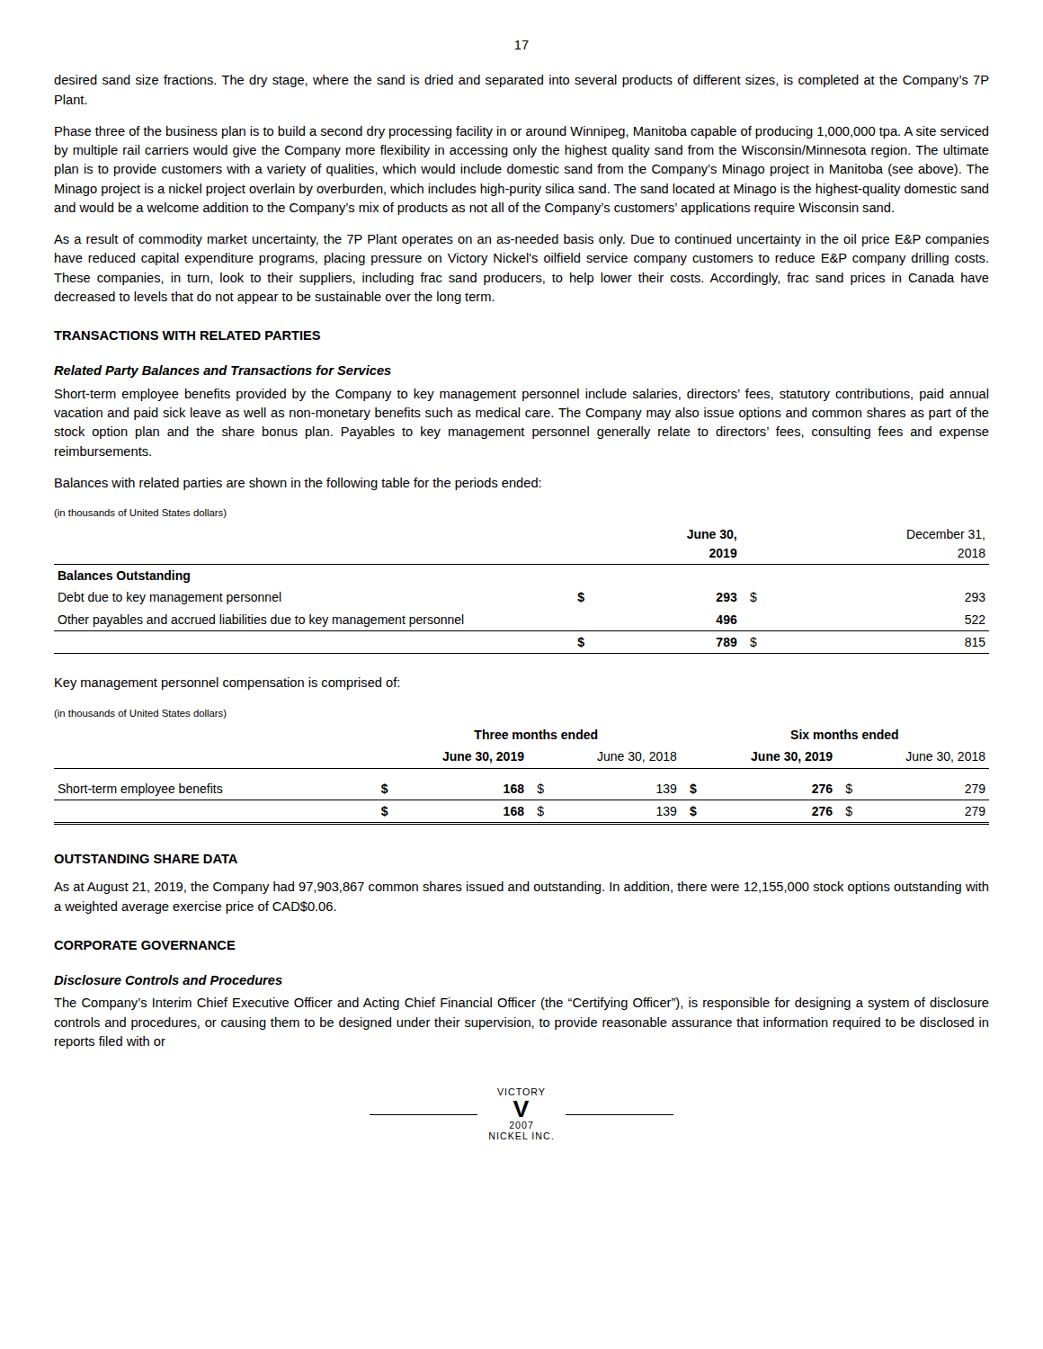17
desired sand size fractions. The dry stage, where the sand is dried and separated into several products of different sizes, is completed at the Company’s 7P Plant.
Phase three of the business plan is to build a second dry processing facility in or around Winnipeg, Manitoba capable of producing 1,000,000 tpa. A site serviced by multiple rail carriers would give the Company more flexibility in accessing only the highest quality sand from the Wisconsin/Minnesota region. The ultimate plan is to provide customers with a variety of qualities, which would include domestic sand from the Company’s Minago project in Manitoba (see above). The Minago project is a nickel project overlain by overburden, which includes high-purity silica sand. The sand located at Minago is the highest-quality domestic sand and would be a welcome addition to the Company’s mix of products as not all of the Company’s customers’ applications require Wisconsin sand.
As a result of commodity market uncertainty, the 7P Plant operates on an as-needed basis only. Due to continued uncertainty in the oil price E&P companies have reduced capital expenditure programs, placing pressure on Victory Nickel's oilfield service company customers to reduce E&P company drilling costs. These companies, in turn, look to their suppliers, including frac sand producers, to help lower their costs. Accordingly, frac sand prices in Canada have decreased to levels that do not appear to be sustainable over the long term.
Transactions with Related Parties
Related Party Balances and Transactions for Services
Short-term employee benefits provided by the Company to key management personnel include salaries, directors’ fees, statutory contributions, paid annual vacation and paid sick leave as well as non-monetary benefits such as medical care. The Company may also issue options and common shares as part of the stock option plan and the share bonus plan. Payables to key management personnel generally relate to directors’ fees, consulting fees and expense reimbursements.
Balances with related parties are shown in the following table for the periods ended:
(in thousands of United States dollars)
| | | June 30, 2019 | | December 31, 2018 |
| Balances Outstanding | | | | |
| Debt due to key management personnel | $ | 293 | $ | 293 |
| Other payables and accrued liabilities due to key management personnel | | 496 | | 522 |
| | $ | 789 | $ | 815 |
Key management personnel compensation is comprised of:
(in thousands of United States dollars)
| | | Three months ended | | Six months ended |
| | | June 30, 2019 | | June 30, 2018 | | June 30, 2019 | | June 30, 2018 |
| Short-term employee benefits | $ | 168 | $ | 139 | $ | 276 | $ | 279 |
| | $ | 168 | $ | 139 | $ | 276 | $ | 279 |
Outstanding Share Data
As at August 21, 2019, the Company had 97,903,867 common shares issued and outstanding. In addition, there were 12,155,000 stock options outstanding with a weighted average exercise price of CAD$0.06.
Corporate Governance
Disclosure Controls and Procedures
The Company’s Interim Chief Executive Officer and Acting Chief Financial Officer (the “Certifying Officer”), is responsible for designing a system of disclosure controls and procedures, or causing them to be designed under their supervision, to provide reasonable assurance that information required to be disclosed in reports filed with or
VICTORYV2007
NICKEL INC.